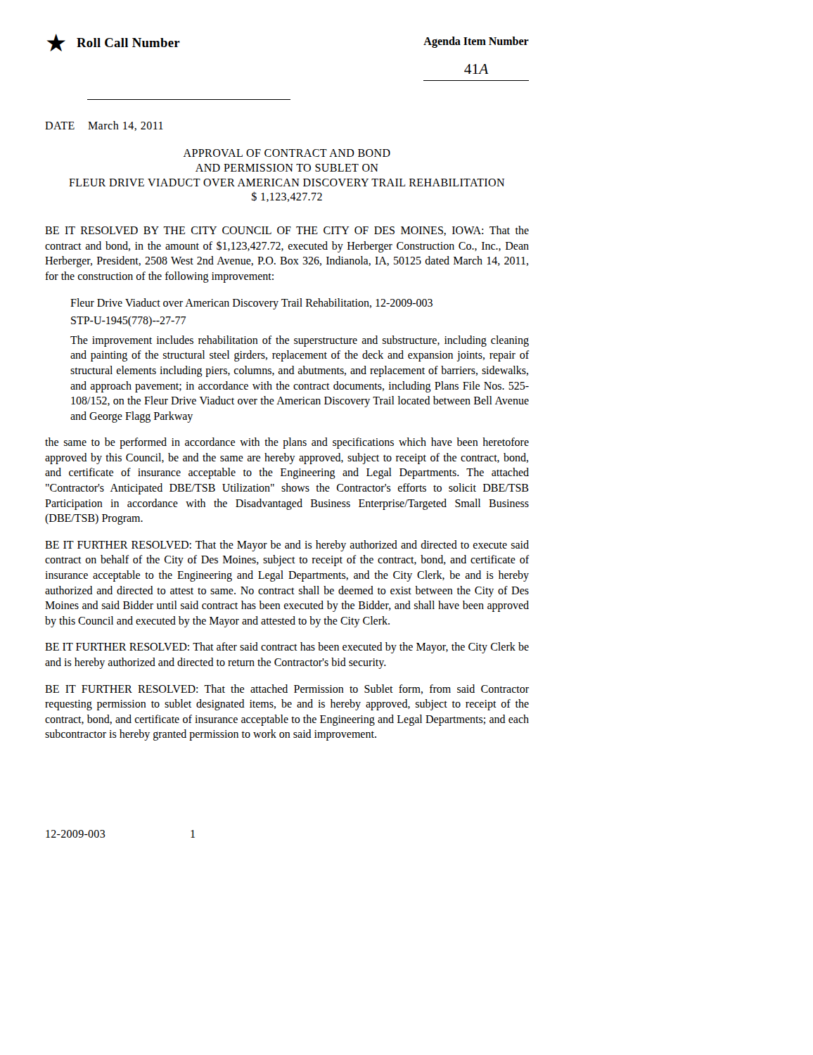★ Roll Call Number
Agenda Item Number
41A
DATEMarch 14, 2011
APPROVAL OF CONTRACT AND BOND
AND PERMISSION TO SUBLET ON
FLEUR DRIVE VIADUCT OVER AMERICAN DISCOVERY TRAIL REHABILITATION
$ 1,123,427.72
BE IT RESOLVED BY THE CITY COUNCIL OF THE CITY OF DES MOINES, IOWA: That the contract and bond, in the amount of $1,123,427.72, executed by Herberger Construction Co., Inc., Dean Herberger, President, 2508 West 2nd Avenue, P.O. Box 326, Indianola, IA, 50125 dated March 14, 2011, for the construction of the following improvement:
Fleur Drive Viaduct over American Discovery Trail Rehabilitation, 12-2009-003
STP-U-1945(778)--27-77
The improvement includes rehabilitation of the superstructure and substructure, including cleaning and painting of the structural steel girders, replacement of the deck and expansion joints, repair of structural elements including piers, columns, and abutments, and replacement of barriers, sidewalks, and approach pavement; in accordance with the contract documents, including Plans File Nos. 525-108/152, on the Fleur Drive Viaduct over the American Discovery Trail located between Bell Avenue and George Flagg Parkway
the same to be performed in accordance with the plans and specifications which have been heretofore approved by this Council, be and the same are hereby approved, subject to receipt of the contract, bond, and certificate of insurance acceptable to the Engineering and Legal Departments. The attached "Contractor's Anticipated DBE/TSB Utilization" shows the Contractor's efforts to solicit DBE/TSB Participation in accordance with the Disadvantaged Business Enterprise/Targeted Small Business (DBE/TSB) Program.
BE IT FURTHER RESOLVED: That the Mayor be and is hereby authorized and directed to execute said contract on behalf of the City of Des Moines, subject to receipt of the contract, bond, and certificate of insurance acceptable to the Engineering and Legal Departments, and the City Clerk, be and is hereby authorized and directed to attest to same. No contract shall be deemed to exist between the City of Des Moines and said Bidder until said contract has been executed by the Bidder, and shall have been approved by this Council and executed by the Mayor and attested to by the City Clerk.
BE IT FURTHER RESOLVED: That after said contract has been executed by the Mayor, the City Clerk be and is hereby authorized and directed to return the Contractor's bid security.
BE IT FURTHER RESOLVED: That the attached Permission to Sublet form, from said Contractor requesting permission to sublet designated items, be and is hereby approved, subject to receipt of the contract, bond, and certificate of insurance acceptable to the Engineering and Legal Departments; and each subcontractor is hereby granted permission to work on said improvement.
12-2009-003 1